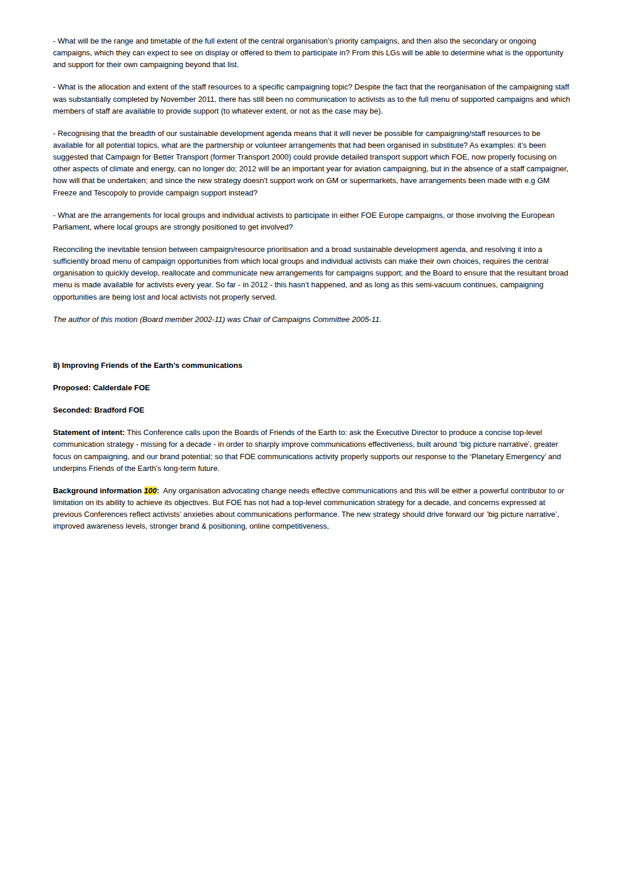- What will be the range and timetable of the full extent of the central organisation’s priority campaigns, and then also the secondary or ongoing campaigns, which they can expect to see on display or offered to them to participate in? From this LGs will be able to determine what is the opportunity and support for their own campaigning beyond that list.
- What is the allocation and extent of the staff resources to a specific campaigning topic? Despite the fact that the reorganisation of the campaigning staff was substantially completed by November 2011, there has still been no communication to activists as to the full menu of supported campaigns and which members of staff are available to provide support (to whatever extent, or not as the case may be).
- Recognising that the breadth of our sustainable development agenda means that it will never be possible for campaigning/staff resources to be available for all potential topics, what are the partnership or volunteer arrangements that had been organised in substitute? As examples: it’s been suggested that Campaign for Better Transport (former Transport 2000) could provide detailed transport support which FOE, now properly focusing on other aspects of climate and energy, can no longer do; 2012 will be an important year for aviation campaigning, but in the absence of a staff campaigner, how will that be undertaken; and since the new strategy doesn't support work on GM or supermarkets, have arrangements been made with e.g GM Freeze and Tescopoly to provide campaign support instead?
- What are the arrangements for local groups and individual activists to participate in either FOE Europe campaigns, or those involving the European Parliament, where local groups are strongly positioned to get involved?
Reconciling the inevitable tension between campaign/resource prioritisation and a broad sustainable development agenda, and resolving it into a sufficiently broad menu of campaign opportunities from which local groups and individual activists can make their own choices, requires the central organisation to quickly develop, reallocate and communicate new arrangements for campaigns support; and the Board to ensure that the resultant broad menu is made available for activists every year. So far - in 2012 - this hasn’t happened, and as long as this semi-vacuum continues, campaigning opportunities are being lost and local activists not properly served.
The author of this motion (Board member 2002-11) was Chair of Campaigns Committee 2005-11.
8) Improving Friends of the Earth’s communications
Proposed: Calderdale FOE
Seconded: Bradford FOE
Statement of intent: This Conference calls upon the Boards of Friends of the Earth to: ask the Executive Director to produce a concise top-level communication strategy - missing for a decade - in order to sharply improve communications effectiveness, built around ‘big picture narrative’, greater focus on campaigning, and our brand potential; so that FOE communications activity properly supports our response to the ‘Planetary Emergency’ and underpins Friends of the Earth’s long-term future.
Background information 100: Any organisation advocating change needs effective communications and this will be either a powerful contributor to or limitation on its ability to achieve its objectives. But FOE has not had a top-level communication strategy for a decade, and concerns expressed at previous Conferences reflect activists’ anxieties about communications performance. The new strategy should drive forward our ’big picture narrative’, improved awareness levels, stronger brand & positioning, online competitiveness,